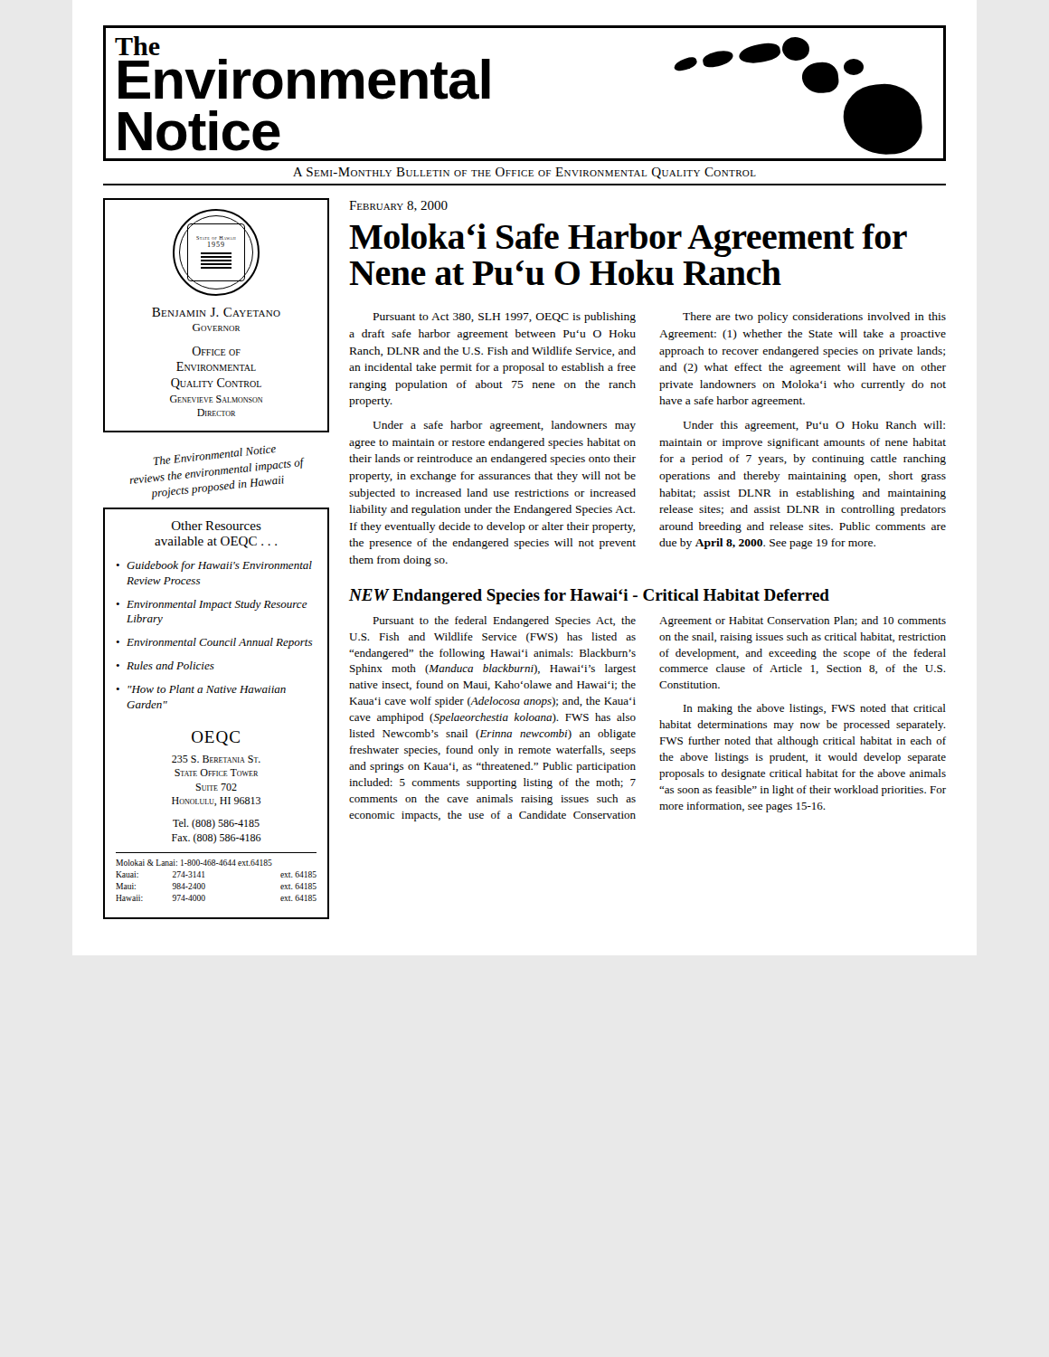The Environmental Notice
A Semi-Monthly Bulletin of the Office of Environmental Quality Control
State of Hawaii 1959
Benjamin J. Cayetano
Governor
Office of
Environmental
Quality Control
Genevieve Salmonson
Director
The Environmental Notice
reviews the environmental impacts of
projects proposed in Hawaii
Other Resources
available at OEQC . . .
Guidebook for Hawaii's Environmental Review Process
Environmental Impact Study Resource Library
Environmental Council Annual Reports
Rules and Policies
"How to Plant a Native Hawaiian Garden"
OEQC
235 S. Beretania St.
State Office Tower
Suite 702
Honolulu, HI 96813
Tel. (808) 586-4185
Fax. (808) 586-4186
| Molokai & Lanai: 1-800-468-4644 ext.64185 |
| Kauai: | 274-3141 | ext. 64185 |
| Maui: | 984-2400 | ext. 64185 |
| Hawaii: | 974-4000 | ext. 64185 |
February 8, 2000
Moloka‘i Safe Harbor Agreement for Nene at Pu‘u O Hoku Ranch
Pursuant to Act 380, SLH 1997, OEQC is publishing a draft safe harbor agreement between Pu‘u O Hoku Ranch, DLNR and the U.S. Fish and Wildlife Service, and an incidental take permit for a proposal to establish a free ranging population of about 75 nene on the ranch property.
Under a safe harbor agreement, landowners may agree to maintain or restore endangered species habitat on their lands or reintroduce an endangered species onto their property, in exchange for assurances that they will not be subjected to increased land use restrictions or increased liability and regulation under the Endangered Species Act. If they eventually decide to develop or alter their property, the presence of the endangered species will not prevent them from doing so.
There are two policy considerations involved in this Agreement: (1) whether the State will take a proactive approach to recover endangered species on private lands; and (2) what effect the agreement will have on other private landowners on Moloka‘i who currently do not have a safe harbor agreement.
Under this agreement, Pu‘u O Hoku Ranch will: maintain or improve significant amounts of nene habitat for a period of 7 years, by continuing cattle ranching operations and thereby maintaining open, short grass habitat; assist DLNR in establishing and maintaining release sites; and assist DLNR in controlling predators around breeding and release sites. Public comments are due by April 8, 2000. See page 19 for more.
NEW Endangered Species for Hawai‘i - Critical Habitat Deferred
Pursuant to the federal Endangered Species Act, the U.S. Fish and Wildlife Service (FWS) has listed as “endangered” the following Hawai‘i animals: Blackburn’s Sphinx moth (Manduca blackburni), Hawai‘i’s largest native insect, found on Maui, Kaho‘olawe and Hawai‘i; the Kaua‘i cave wolf spider (Adelocosa anops); and, the Kaua‘i cave amphipod (Spelaeorchestia koloana). FWS has also listed Newcomb’s snail (Erinna newcombi) an obligate freshwater species, found only in remote waterfalls, seeps and springs on Kaua‘i, as “threatened.” Public participation included: 5 comments supporting listing of the moth; 7 comments on the cave animals raising issues such as economic impacts, the use of a Candidate Conservation Agreement or Habitat Conservation Plan; and 10 comments on the snail, raising issues such as critical habitat, restriction of development, and exceeding the scope of the federal commerce clause of Article 1, Section 8, of the U.S. Constitution.
In making the above listings, FWS noted that critical habitat determinations may now be processed separately. FWS further noted that although critical habitat in each of the above listings is prudent, it would develop separate proposals to designate critical habitat for the above animals “as soon as feasible” in light of their workload priorities. For more information, see pages 15-16.